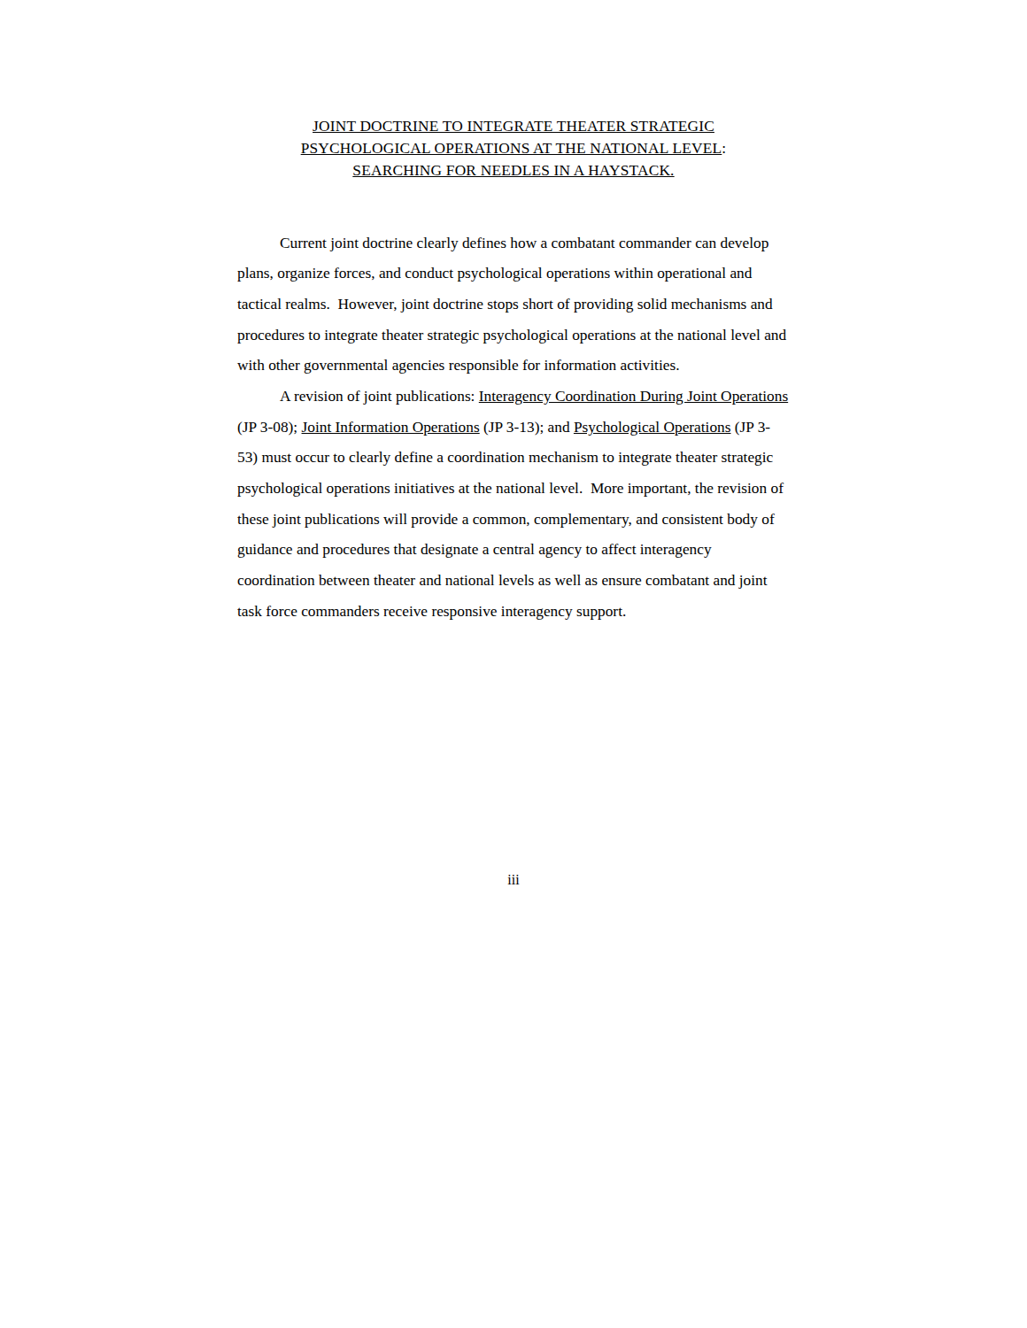JOINT DOCTRINE TO INTEGRATE THEATER STRATEGIC
PSYCHOLOGICAL OPERATIONS AT THE NATIONAL LEVEL:
SEARCHING FOR NEEDLES IN A HAYSTACK.
Current joint doctrine clearly defines how a combatant commander can develop plans, organize forces, and conduct psychological operations within operational and tactical realms. However, joint doctrine stops short of providing solid mechanisms and procedures to integrate theater strategic psychological operations at the national level and with other governmental agencies responsible for information activities.
A revision of joint publications: Interagency Coordination During Joint Operations (JP 3-08); Joint Information Operations (JP 3-13); and Psychological Operations (JP 3-53) must occur to clearly define a coordination mechanism to integrate theater strategic psychological operations initiatives at the national level. More important, the revision of these joint publications will provide a common, complementary, and consistent body of guidance and procedures that designate a central agency to affect interagency coordination between theater and national levels as well as ensure combatant and joint task force commanders receive responsive interagency support.
iii